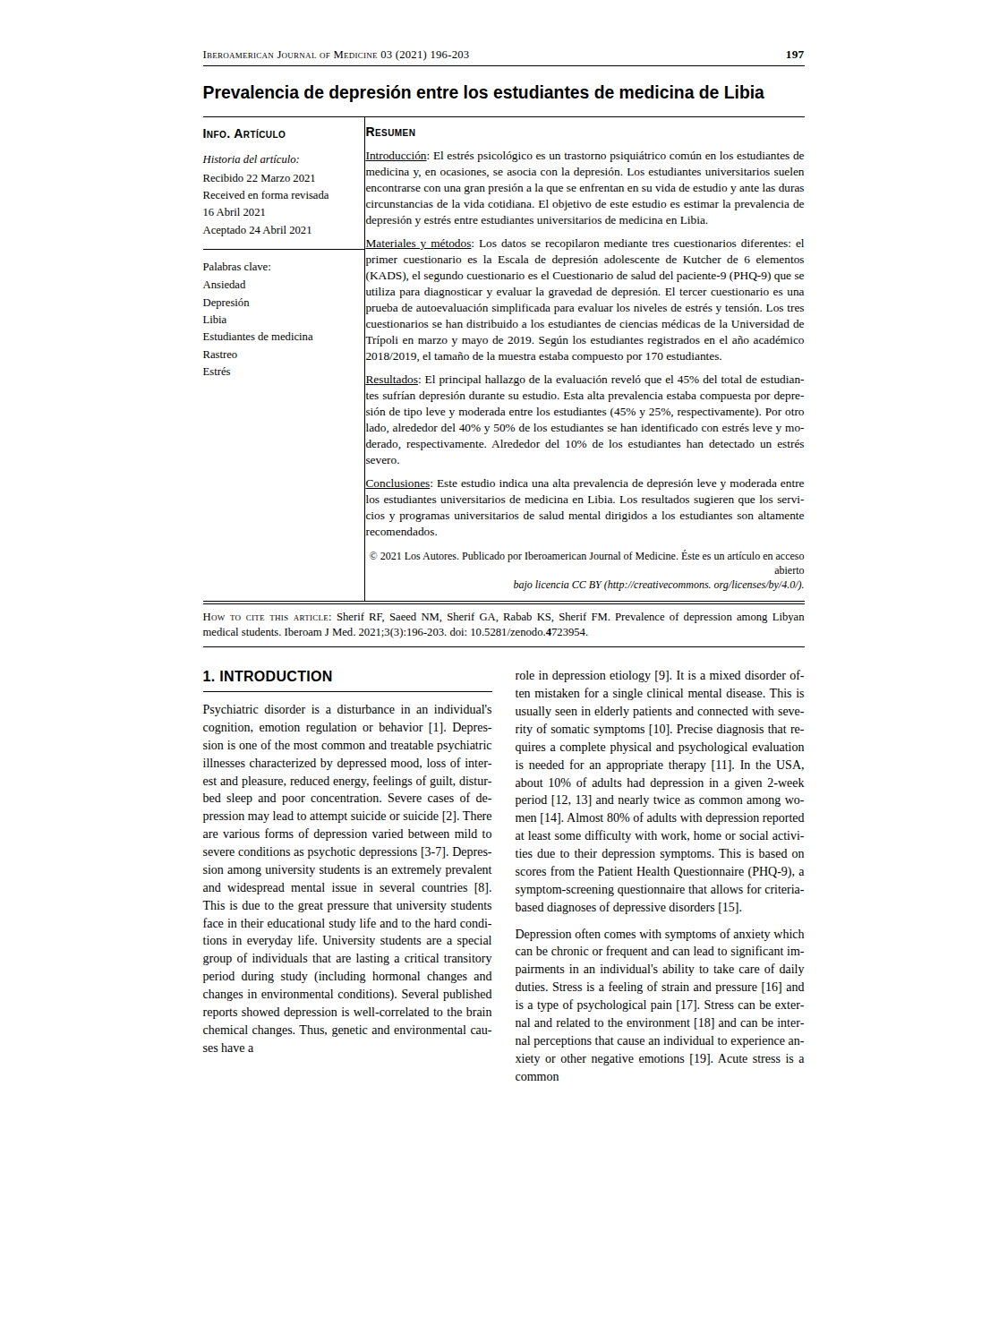Iberoamerican Journal of Medicine 03 (2021) 196-203 197
Prevalencia de depresión entre los estudiantes de medicina de Libia
| Info. Artículo Historia del artículo: Recibido 22 Marzo 2021 Received en forma revisada 16 Abril 2021 Aceptado 24 Abril 2021 Palabras clave: Ansiedad Depresión Libia Estudiantes de medicina Rastreo Estrés | Resumen Introducción : El estrés psicológico es un trastorno psiquiátrico común en los estudiantes de medicina y, en ocasiones, se asocia con la depresión. Los estudiantes universitarios suelen encontrarse con una gran presión a la que se enfrentan en su vida de estudio y ante las duras circunstancias de la vida cotidiana. El objetivo de este estudio es estimar la prevalencia de depresión y estrés entre estudiantes universitarios de medicina en Libia. Materiales y métodos : Los datos se recopilaron mediante tres cuestionarios diferentes: el primer cuestionario es la Escala de depresión adolescente de Kutcher de 6 elementos (KADS), el segundo cuestionario es el Cuestionario de salud del paciente-9 (PHQ-9) que se utiliza para diagnosticar y evaluar la gravedad de depresión. El tercer cuestionario es una prueba de autoevaluación simplificada para evaluar los niveles de estrés y tensión. Los tres cuestionarios se han distribuido a los estudiantes de ciencias médicas de la Universidad de Trípoli en marzo y mayo de 2019. Según los estudiantes registrados en el año académico 2018/2019, el tamaño de la muestra estaba compuesto por 170 estudiantes. Resultados : El principal hallazgo de la evaluación reveló que el 45% del total de estudiantes sufrían depresión durante su estudio. Esta alta prevalencia estaba compuesta por depresión de tipo leve y moderada entre los estudiantes (45% y 25%, respectivamente). Por otro lado, alrededor del 40% y 50% de los estudiantes se han identificado con estrés leve y moderado, respectivamente. Alrededor del 10% de los estudiantes han detectado un estrés severo. Conclusiones : Este estudio indica una alta prevalencia de depresión leve y moderada entre los estudiantes universitarios de medicina en Libia. Los resultados sugieren que los servicios y programas universitarios de salud mental dirigidos a los estudiantes son altamente recomendados. © 2021 Los Autores. Publicado por Iberoamerican Journal of Medicine. Éste es un artículo en acceso abierto bajo licencia CC BY (http://creativecommons. org/licenses/by/4.0/). |
How to cite this article: Sherif RF, Saeed NM, Sherif GA, Rabab KS, Sherif FM. Prevalence of depression among Libyan medical students. Iberoam J Med. 2021;3(3):196-203. doi: 10.5281/zenodo.4723954.
1. INTRODUCTION
Psychiatric disorder is a disturbance in an individual's cognition, emotion regulation or behavior [1]. Depression is one of the most common and treatable psychiatric illnesses characterized by depressed mood, loss of interest and pleasure, reduced energy, feelings of guilt, disturbed sleep and poor concentration. Severe cases of depression may lead to attempt suicide or suicide [2]. There are various forms of depression varied between mild to severe conditions as psychotic depressions [3-7]. Depression among university students is an extremely prevalent and widespread mental issue in several countries [8]. This is due to the great pressure that university students face in their educational study life and to the hard conditions in everyday life. University students are a special group of individuals that are lasting a critical transitory period during study (including hormonal changes and changes in environmental conditions). Several published reports showed depression is well-correlated to the brain chemical changes. Thus, genetic and environmental causes have a
role in depression etiology [9]. It is a mixed disorder often mistaken for a single clinical mental disease. This is usually seen in elderly patients and connected with severity of somatic symptoms [10]. Precise diagnosis that requires a complete physical and psychological evaluation is needed for an appropriate therapy [11]. In the USA, about 10% of adults had depression in a given 2-week period [12, 13] and nearly twice as common among women [14]. Almost 80% of adults with depression reported at least some difficulty with work, home or social activities due to their depression symptoms. This is based on scores from the Patient Health Questionnaire (PHQ-9), a symptom-screening questionnaire that allows for criteria-based diagnoses of depressive disorders [15].
Depression often comes with symptoms of anxiety which can be chronic or frequent and can lead to significant impairments in an individual's ability to take care of daily duties. Stress is a feeling of strain and pressure [16] and is a type of psychological pain [17]. Stress can be external and related to the environment [18] and can be internal perceptions that cause an individual to experience anxiety or other negative emotions [19]. Acute stress is a common